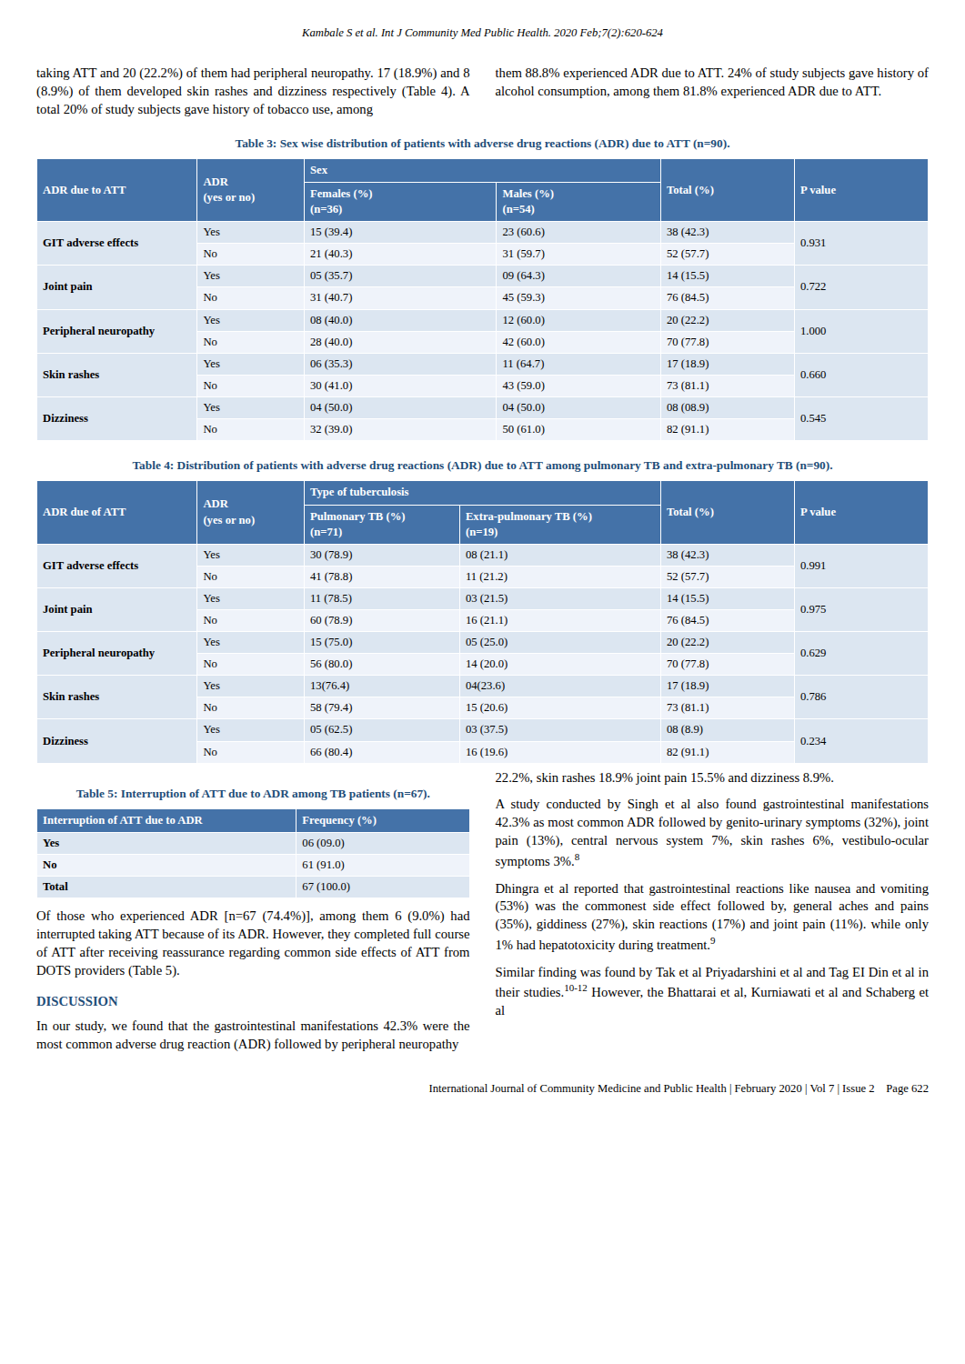Kambale S et al. Int J Community Med Public Health. 2020 Feb;7(2):620-624
taking ATT and 20 (22.2%) of them had peripheral neuropathy. 17 (18.9%) and 8 (8.9%) of them developed skin rashes and dizziness respectively (Table 4). A total 20% of study subjects gave history of tobacco use, among
them 88.8% experienced ADR due to ATT. 24% of study subjects gave history of alcohol consumption, among them 81.8% experienced ADR due to ATT.
Table 3: Sex wise distribution of patients with adverse drug reactions (ADR) due to ATT (n=90).
| ADR due to ATT | ADR (yes or no) | Sex | Total (%) | P value |
| --- | --- | --- | --- | --- |
| Females (%) (n=36) | Males (%) (n=54) |
| GIT adverse effects | Yes | 15 (39.4) | 23 (60.6) | 38 (42.3) | 0.931 |
| No | 21 (40.3) | 31 (59.7) | 52 (57.7) |
| Joint pain | Yes | 05 (35.7) | 09 (64.3) | 14 (15.5) | 0.722 |
| No | 31 (40.7) | 45 (59.3) | 76 (84.5) |
| Peripheral neuropathy | Yes | 08 (40.0) | 12 (60.0) | 20 (22.2) | 1.000 |
| No | 28 (40.0) | 42 (60.0) | 70 (77.8) |
| Skin rashes | Yes | 06 (35.3) | 11 (64.7) | 17 (18.9) | 0.660 |
| No | 30 (41.0) | 43 (59.0) | 73 (81.1) |
| Dizziness | Yes | 04 (50.0) | 04 (50.0) | 08 (08.9) | 0.545 |
| No | 32 (39.0) | 50 (61.0) | 82 (91.1) |
Table 4: Distribution of patients with adverse drug reactions (ADR) due to ATT among pulmonary TB and extra-pulmonary TB (n=90).
| ADR due of ATT | ADR (yes or no) | Type of tuberculosis | Total (%) | P value |
| --- | --- | --- | --- | --- |
| Pulmonary TB (%) (n=71) | Extra-pulmonary TB (%) (n=19) |
| GIT adverse effects | Yes | 30 (78.9) | 08 (21.1) | 38 (42.3) | 0.991 |
| No | 41 (78.8) | 11 (21.2) | 52 (57.7) |
| Joint pain | Yes | 11 (78.5) | 03 (21.5) | 14 (15.5) | 0.975 |
| No | 60 (78.9) | 16 (21.1) | 76 (84.5) |
| Peripheral neuropathy | Yes | 15 (75.0) | 05 (25.0) | 20 (22.2) | 0.629 |
| No | 56 (80.0) | 14 (20.0) | 70 (77.8) |
| Skin rashes | Yes | 13(76.4) | 04(23.6) | 17 (18.9) | 0.786 |
| No | 58 (79.4) | 15 (20.6) | 73 (81.1) |
| Dizziness | Yes | 05 (62.5) | 03 (37.5) | 08 (8.9) | 0.234 |
| No | 66 (80.4) | 16 (19.6) | 82 (91.1) |
Table 5: Interruption of ATT due to ADR among TB patients (n=67).
| Interruption of ATT due to ADR | Frequency (%) |
| --- | --- |
| Yes | 06 (09.0) |
| No | 61 (91.0) |
| Total | 67 (100.0) |
Of those who experienced ADR [n=67 (74.4%)], among them 6 (9.0%) had interrupted taking ATT because of its ADR. However, they completed full course of ATT after receiving reassurance regarding common side effects of ATT from DOTS providers (Table 5).
DISCUSSION
In our study, we found that the gastrointestinal manifestations 42.3% were the most common adverse drug reaction (ADR) followed by peripheral neuropathy
22.2%, skin rashes 18.9% joint pain 15.5% and dizziness 8.9%.
A study conducted by Singh et al also found gastrointestinal manifestations 42.3% as most common ADR followed by genito-urinary symptoms (32%), joint pain (13%), central nervous system 7%, skin rashes 6%, vestibulo-ocular symptoms 3%.8
Dhingra et al reported that gastrointestinal reactions like nausea and vomiting (53%) was the commonest side effect followed by, general aches and pains (35%), giddiness (27%), skin reactions (17%) and joint pain (11%). while only 1% had hepatotoxicity during treatment.9
Similar finding was found by Tak et al Priyadarshini et al and Tag EI Din et al in their studies.10-12 However, the Bhattarai et al, Kurniawati et al and Schaberg et al
International Journal of Community Medicine and Public Health | February 2020 | Vol 7 | Issue 2 Page 622